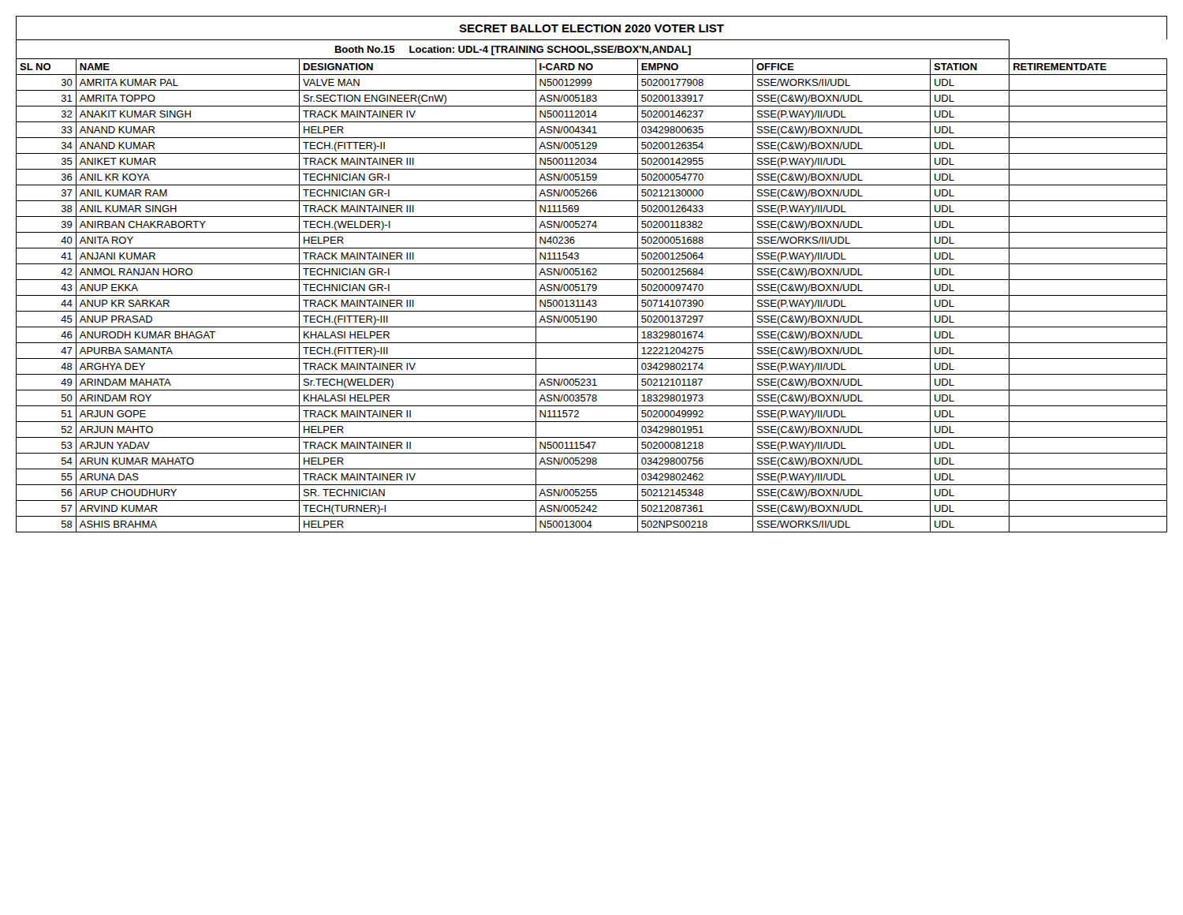SECRET BALLOT ELECTION 2020 VOTER LIST
| Booth No.15 Location: UDL-4 [TRAINING SCHOOL,SSE/BOX'N,ANDAL] |
| SL NO | NAME | DESIGNATION | I-CARD NO | EMPNO | OFFICE | STATION | RETIREMENTDATE |
| 30 | AMRITA KUMAR PAL | VALVE MAN | N50012999 | 50200177908 | SSE/WORKS/II/UDL | UDL | |
| 31 | AMRITA TOPPO | Sr.SECTION ENGINEER(CnW) | ASN/005183 | 50200133917 | SSE(C&W)/BOXN/UDL | UDL | |
| 32 | ANAKIT KUMAR SINGH | TRACK MAINTAINER IV | N500112014 | 50200146237 | SSE(P.WAY)/II/UDL | UDL | |
| 33 | ANAND KUMAR | HELPER | ASN/004341 | 03429800635 | SSE(C&W)/BOXN/UDL | UDL | |
| 34 | ANAND KUMAR | TECH.(FITTER)-II | ASN/005129 | 50200126354 | SSE(C&W)/BOXN/UDL | UDL | |
| 35 | ANIKET KUMAR | TRACK MAINTAINER III | N500112034 | 50200142955 | SSE(P.WAY)/II/UDL | UDL | |
| 36 | ANIL KR KOYA | TECHNICIAN GR-I | ASN/005159 | 50200054770 | SSE(C&W)/BOXN/UDL | UDL | |
| 37 | ANIL KUMAR RAM | TECHNICIAN GR-I | ASN/005266 | 50212130000 | SSE(C&W)/BOXN/UDL | UDL | |
| 38 | ANIL KUMAR SINGH | TRACK MAINTAINER III | N111569 | 50200126433 | SSE(P.WAY)/II/UDL | UDL | |
| 39 | ANIRBAN CHAKRABORTY | TECH.(WELDER)-I | ASN/005274 | 50200118382 | SSE(C&W)/BOXN/UDL | UDL | |
| 40 | ANITA ROY | HELPER | N40236 | 50200051688 | SSE/WORKS/II/UDL | UDL | |
| 41 | ANJANI KUMAR | TRACK MAINTAINER III | N111543 | 50200125064 | SSE(P.WAY)/II/UDL | UDL | |
| 42 | ANMOL RANJAN HORO | TECHNICIAN GR-I | ASN/005162 | 50200125684 | SSE(C&W)/BOXN/UDL | UDL | |
| 43 | ANUP EKKA | TECHNICIAN GR-I | ASN/005179 | 50200097470 | SSE(C&W)/BOXN/UDL | UDL | |
| 44 | ANUP KR SARKAR | TRACK MAINTAINER III | N500131143 | 50714107390 | SSE(P.WAY)/II/UDL | UDL | |
| 45 | ANUP PRASAD | TECH.(FITTER)-III | ASN/005190 | 50200137297 | SSE(C&W)/BOXN/UDL | UDL | |
| 46 | ANURODH KUMAR BHAGAT | KHALASI HELPER | | 18329801674 | SSE(C&W)/BOXN/UDL | UDL | |
| 47 | APURBA SAMANTA | TECH.(FITTER)-III | | 12221204275 | SSE(C&W)/BOXN/UDL | UDL | |
| 48 | ARGHYA DEY | TRACK MAINTAINER IV | | 03429802174 | SSE(P.WAY)/II/UDL | UDL | |
| 49 | ARINDAM MAHATA | Sr.TECH(WELDER) | ASN/005231 | 50212101187 | SSE(C&W)/BOXN/UDL | UDL | |
| 50 | ARINDAM ROY | KHALASI HELPER | ASN/003578 | 18329801973 | SSE(C&W)/BOXN/UDL | UDL | |
| 51 | ARJUN GOPE | TRACK MAINTAINER II | N111572 | 50200049992 | SSE(P.WAY)/II/UDL | UDL | |
| 52 | ARJUN MAHTO | HELPER | | 03429801951 | SSE(C&W)/BOXN/UDL | UDL | |
| 53 | ARJUN YADAV | TRACK MAINTAINER II | N500111547 | 50200081218 | SSE(P.WAY)/II/UDL | UDL | |
| 54 | ARUN KUMAR MAHATO | HELPER | ASN/005298 | 03429800756 | SSE(C&W)/BOXN/UDL | UDL | |
| 55 | ARUNA DAS | TRACK MAINTAINER IV | | 03429802462 | SSE(P.WAY)/II/UDL | UDL | |
| 56 | ARUP CHOUDHURY | SR. TECHNICIAN | ASN/005255 | 50212145348 | SSE(C&W)/BOXN/UDL | UDL | |
| 57 | ARVIND KUMAR | TECH(TURNER)-I | ASN/005242 | 50212087361 | SSE(C&W)/BOXN/UDL | UDL | |
| 58 | ASHIS BRAHMA | HELPER | N50013004 | 502NPS00218 | SSE/WORKS/II/UDL | UDL | |